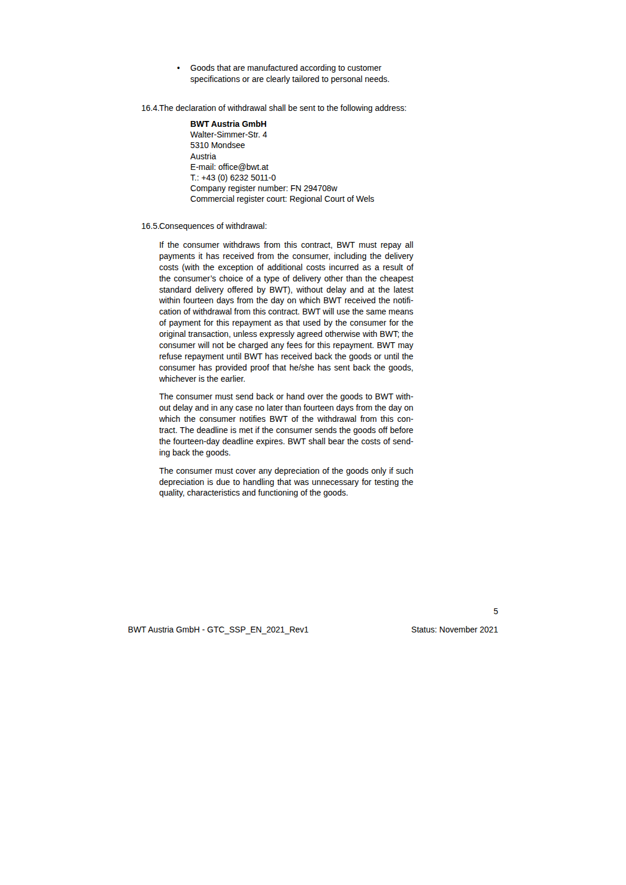•
Goods that are manufactured according to customer specifications or are clearly tailored to personal needs.
16.4.
The declaration of withdrawal shall be sent to the following address:
BWT Austria GmbH
Walter-Simmer-Str. 4
5310 Mondsee
Austria
E-mail: office@bwt.at
T.: +43 (0) 6232 5011-0
Company register number: FN 294708w
Commercial register court: Regional Court of Wels
16.5.
Consequences of withdrawal:
If the consumer withdraws from this contract, BWT must repay all payments it has received from the consumer, including the delivery costs (with the exception of additional costs incurred as a result of the consumer’s choice of a type of delivery other than the cheapest standard delivery offered by BWT), without delay and at the latest within fourteen days from the day on which BWT received the notification of withdrawal from this contract. BWT will use the same means of payment for this repayment as that used by the consumer for the original transaction, unless expressly agreed otherwise with BWT; the consumer will not be charged any fees for this repayment. BWT may refuse repayment until BWT has received back the goods or until the consumer has provided proof that he/she has sent back the goods, whichever is the earlier.
The consumer must send back or hand over the goods to BWT without delay and in any case no later than fourteen days from the day on which the consumer notifies BWT of the withdrawal from this contract. The deadline is met if the consumer sends the goods off before the fourteen-day deadline expires. BWT shall bear the costs of sending back the goods.
The consumer must cover any depreciation of the goods only if such depreciation is due to handling that was unnecessary for testing the quality, characteristics and functioning of the goods.
5
BWT Austria GmbH - GTC_SSP_EN_2021_Rev1
Status: November 2021